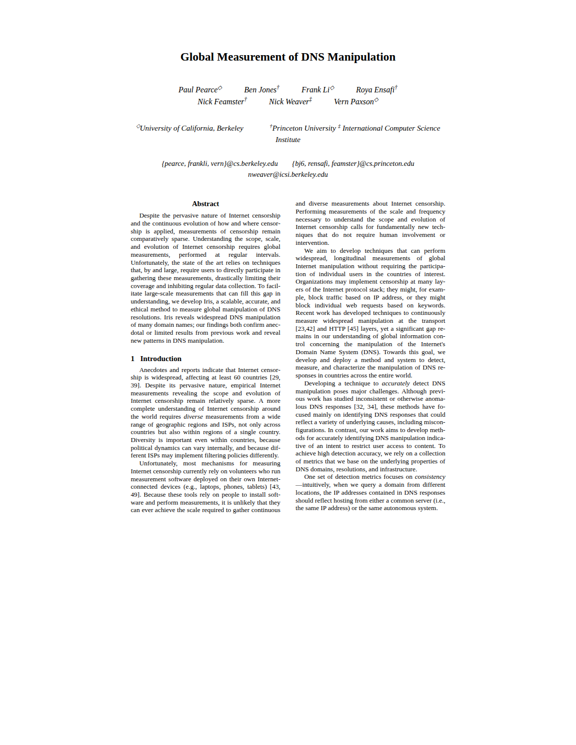Global Measurement of DNS Manipulation
Paul Pearce◇ Ben Jones† Frank Li◇ Roya Ensafi† Nick Feamster† Nick Weaver‡ Vern Paxson◇
◇University of California, Berkeley†Princeton University ‡ International Computer Science Institute
{pearce, frankli, vern}@cs.berkeley.edu {bj6, rensafi, feamster}@cs.princeton.edu nweaver@icsi.berkeley.edu
Abstract
Despite the pervasive nature of Internet censorship and the continuous evolution of how and where censorship is applied, measurements of censorship remain comparatively sparse. Understanding the scope, scale, and evolution of Internet censorship requires global measurements, performed at regular intervals. Unfortunately, the state of the art relies on techniques that, by and large, require users to directly participate in gathering these measurements, drastically limiting their coverage and inhibiting regular data collection. To facilitate large-scale measurements that can fill this gap in understanding, we develop Iris, a scalable, accurate, and ethical method to measure global manipulation of DNS resolutions. Iris reveals widespread DNS manipulation of many domain names; our findings both confirm anecdotal or limited results from previous work and reveal new patterns in DNS manipulation.
1 Introduction
Anecdotes and reports indicate that Internet censorship is widespread, affecting at least 60 countries [29, 39]. Despite its pervasive nature, empirical Internet measurements revealing the scope and evolution of Internet censorship remain relatively sparse. A more complete understanding of Internet censorship around the world requires diverse measurements from a wide range of geographic regions and ISPs, not only across countries but also within regions of a single country. Diversity is important even within countries, because political dynamics can vary internally, and because different ISPs may implement filtering policies differently.
Unfortunately, most mechanisms for measuring Internet censorship currently rely on volunteers who run measurement software deployed on their own Internet-connected devices (e.g., laptops, phones, tablets) [43, 49]. Because these tools rely on people to install software and perform measurements, it is unlikely that they can ever achieve the scale required to gather continuous and diverse measurements about Internet censorship. Performing measurements of the scale and frequency necessary to understand the scope and evolution of Internet censorship calls for fundamentally new techniques that do not require human involvement or intervention.
We aim to develop techniques that can perform widespread, longitudinal measurements of global Internet manipulation without requiring the participation of individual users in the countries of interest. Organizations may implement censorship at many layers of the Internet protocol stack; they might, for example, block traffic based on IP address, or they might block individual web requests based on keywords. Recent work has developed techniques to continuously measure widespread manipulation at the transport [23,42] and HTTP [45] layers, yet a significant gap remains in our understanding of global information control concerning the manipulation of the Internet's Domain Name System (DNS). Towards this goal, we develop and deploy a method and system to detect, measure, and characterize the manipulation of DNS responses in countries across the entire world.
Developing a technique to accurately detect DNS manipulation poses major challenges. Although previous work has studied inconsistent or otherwise anomalous DNS responses [32, 34], these methods have focused mainly on identifying DNS responses that could reflect a variety of underlying causes, including misconfigurations. In contrast, our work aims to develop methods for accurately identifying DNS manipulation indicative of an intent to restrict user access to content. To achieve high detection accuracy, we rely on a collection of metrics that we base on the underlying properties of DNS domains, resolutions, and infrastructure.
One set of detection metrics focuses on consistency—intuitively, when we query a domain from different locations, the IP addresses contained in DNS responses should reflect hosting from either a common server (i.e., the same IP address) or the same autonomous system.